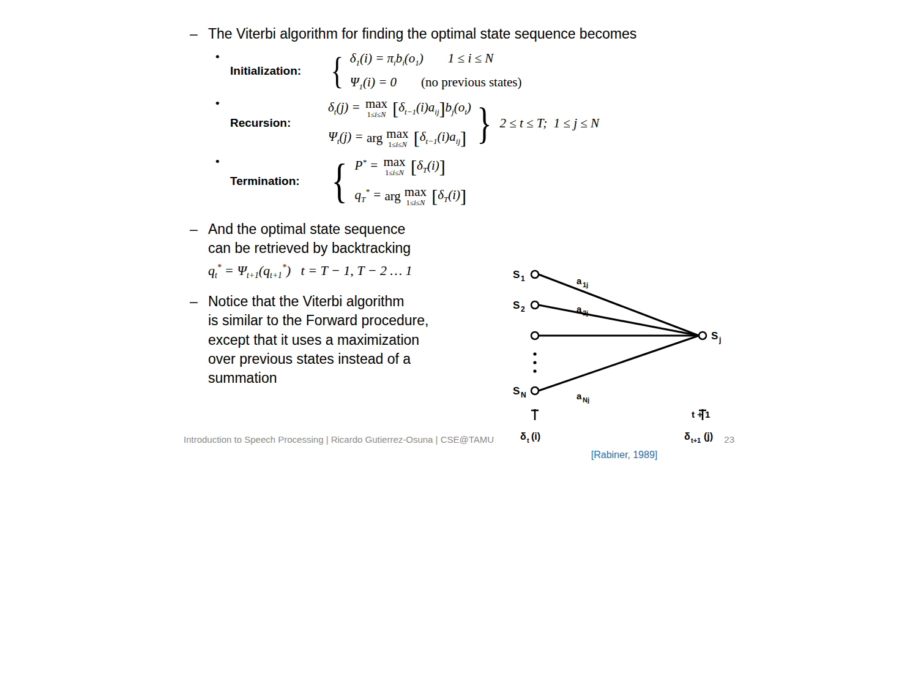The Viterbi algorithm for finding the optimal state sequence becomes
Initialization: { δ1(i) = πibi(o1) 1 ≤ i ≤ N Ψ1(i) = 0 (no previous states)
Recursion: δt(j) = max 1≤i≤N [δt−1(i)aij] bj(ot) Ψt(j) = arg max 1≤i≤N [δt−1(i)aij] } 2 ≤ t ≤ T; 1 ≤ j ≤ N
Termination: { P* = max 1≤i≤N [δT(i)] qT* = arg max 1≤i≤N [δT(i)]
And the optimal state sequence
can be retrieved by backtracking
qt* = Ψt+1(qt+1*) t = T − 1, T − 2 … 1
Notice that the Viterbi algorithm
is similar to the Forward procedure,
except that it uses a maximization
over previous states instead of a
summation
S 1 S 2 S N S j a 1j a 2j a Nj t + 1 δ t (i) δ t+1 (j)
[Rabiner, 1989]
Introduction to Speech Processing | Ricardo Gutierrez-Osuna | CSE@TAMU 23